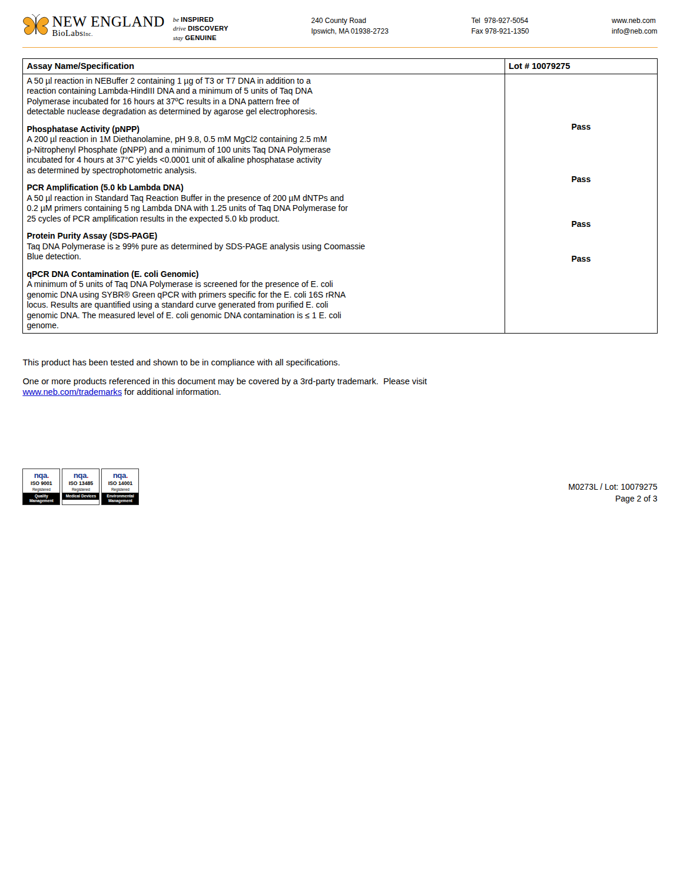NEW ENGLAND
BioLabsInc.
be INSPIRED
drive DISCOVERY
stay GENUINE
240 County Road
Ipswich, MA 01938-2723
Tel 978-927-5054
Fax 978-921-1350
www.neb.com
info@neb.com
| Assay Name/Specification | Lot # 10079275 |
| --- | --- |
| A 50 µl reaction in NEBuffer 2 containing 1 µg of T3 or T7 DNA in addition to a reaction containing Lambda-HindIII DNA and a minimum of 5 units of Taq DNA Polymerase incubated for 16 hours at 37ºC results in a DNA pattern free of detectable nuclease degradation as determined by agarose gel electrophoresis. Phosphatase Activity (pNPP) A 200 µl reaction in 1M Diethanolamine, pH 9.8, 0.5 mM MgCl2 containing 2.5 mM p-Nitrophenyl Phosphate (pNPP) and a minimum of 100 units Taq DNA Polymerase incubated for 4 hours at 37°C yields <0.0001 unit of alkaline phosphatase activity as determined by spectrophotometric analysis. PCR Amplification (5.0 kb Lambda DNA) A 50 µl reaction in Standard Taq Reaction Buffer in the presence of 200 µM dNTPs and 0.2 µM primers containing 5 ng Lambda DNA with 1.25 units of Taq DNA Polymerase for 25 cycles of PCR amplification results in the expected 5.0 kb product. Protein Purity Assay (SDS-PAGE) Taq DNA Polymerase is ≥ 99% pure as determined by SDS-PAGE analysis using Coomassie Blue detection. qPCR DNA Contamination (E. coli Genomic) A minimum of 5 units of Taq DNA Polymerase is screened for the presence of E. coli genomic DNA using SYBR® Green qPCR with primers specific for the E. coli 16S rRNA locus. Results are quantified using a standard curve generated from purified E. coli genomic DNA. The measured level of E. coli genomic DNA contamination is ≤ 1 E. coli genome. | Pass Pass Pass Pass |
This product has been tested and shown to be in compliance with all specifications.
One or more products referenced in this document may be covered by a 3rd-party trademark. Please visit
www.neb.com/trademarks for additional information.
nqa.
ISO 9001
Registered
Quality
Management
nqa.
ISO 13485
Registered
Medical Devices
nqa.
ISO 14001
Registered
Environmental
Management
M0273L / Lot: 10079275
Page 2 of 3